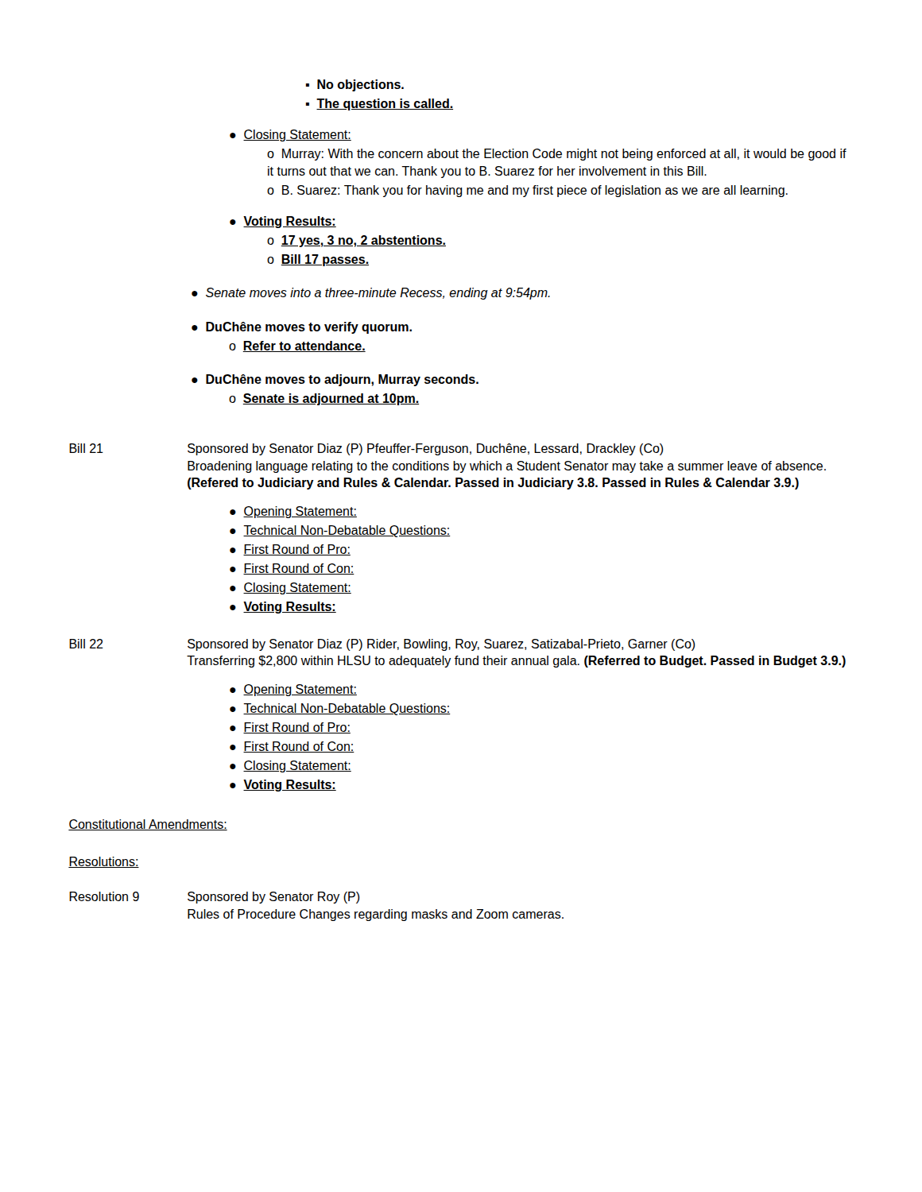No objections.
The question is called.
Closing Statement:
Murray: With the concern about the Election Code might not being enforced at all, it would be good if it turns out that we can. Thank you to B. Suarez for her involvement in this Bill.
B. Suarez: Thank you for having me and my first piece of legislation as we are all learning.
Voting Results:
17 yes, 3 no, 2 abstentions.
Bill 17 passes.
Senate moves into a three-minute Recess, ending at 9:54pm.
DuChêne moves to verify quorum.
Refer to attendance.
DuChêne moves to adjourn, Murray seconds.
Senate is adjourned at 10pm.
Bill 21
Sponsored by Senator Diaz (P) Pfeuffer-Ferguson, Duchêne, Lessard, Drackley (Co)
Broadening language relating to the conditions by which a Student Senator may take a summer leave of absence. (Refered to Judiciary and Rules & Calendar. Passed in Judiciary 3.8. Passed in Rules & Calendar 3.9.)
Opening Statement:
Technical Non-Debatable Questions:
First Round of Pro:
First Round of Con:
Closing Statement:
Voting Results:
Bill 22
Sponsored by Senator Diaz (P) Rider, Bowling, Roy, Suarez, Satizabal-Prieto, Garner (Co)
Transferring $2,800 within HLSU to adequately fund their annual gala. (Referred to Budget. Passed in Budget 3.9.)
Opening Statement:
Technical Non-Debatable Questions:
First Round of Pro:
First Round of Con:
Closing Statement:
Voting Results:
Constitutional Amendments:
Resolutions:
Resolution 9
Sponsored by Senator Roy (P)
Rules of Procedure Changes regarding masks and Zoom cameras.